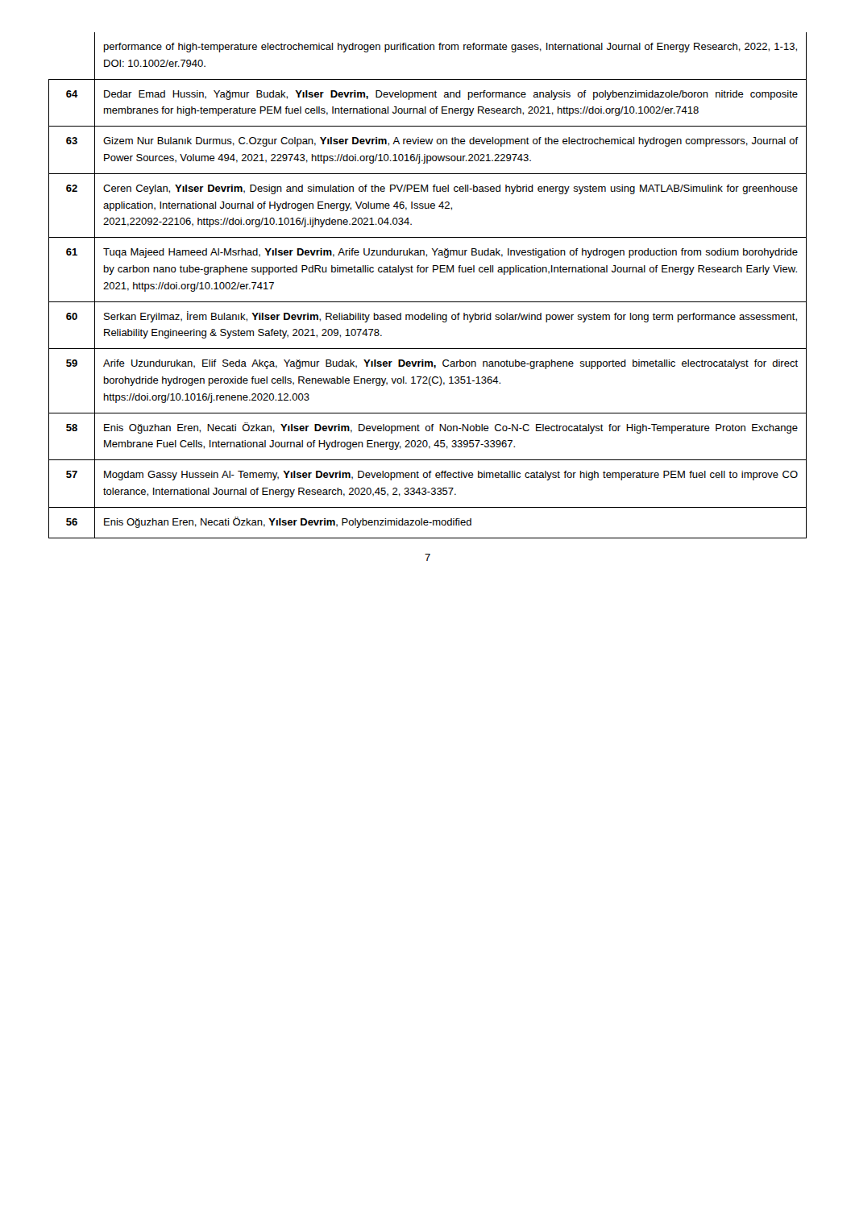| | performance of high-temperature electrochemical hydrogen purification from reformate gases, International Journal of Energy Research, 2022, 1-13, DOI: 10.1002/er.7940. |
| 64 | Dedar Emad Hussin, Yağmur Budak, Yılser Devrim, Development and performance analysis of polybenzimidazole/boron nitride composite membranes for high-temperature PEM fuel cells, International Journal of Energy Research, 2021, https://doi.org/10.1002/er.7418 |
| 63 | Gizem Nur Bulanık Durmus, C.Ozgur Colpan, Yılser Devrim , A review on the development of the electrochemical hydrogen compressors, Journal of Power Sources, Volume 494, 2021, 229743, https://doi.org/10.1016/j.jpowsour.2021.229743. |
| 62 | Ceren Ceylan, Yılser Devrim , Design and simulation of the PV/PEM fuel cell-based hybrid energy system using MATLAB/Simulink for greenhouse application, International Journal of Hydrogen Energy, Volume 46, Issue 42, 2021,22092-22106, https://doi.org/10.1016/j.ijhydene.2021.04.034. |
| 61 | Tuqa Majeed Hameed Al-Msrhad, Yılser Devrim , Arife Uzundurukan, Yağmur Budak, Investigation of hydrogen production from sodium borohydride by carbon nano tube-graphene supported PdRu bimetallic catalyst for PEM fuel cell application,International Journal of Energy Research Early View. 2021, https://doi.org/10.1002/er.7417 |
| 60 | Serkan Eryilmaz, İrem Bulanık, Yilser Devrim , Reliability based modeling of hybrid solar/wind power system for long term performance assessment, Reliability Engineering & System Safety, 2021, 209, 107478. |
| 59 | Arife Uzundurukan, Elif Seda Akça, Yağmur Budak, Yılser Devrim, Carbon nanotube-graphene supported bimetallic electrocatalyst for direct borohydride hydrogen peroxide fuel cells, Renewable Energy, vol. 172(C), 1351-1364. https://doi.org/10.1016/j.renene.2020.12.003 |
| 58 | Enis Oğuzhan Eren, Necati Özkan, Yılser Devrim , Development of Non-Noble Co-N-C Electrocatalyst for High-Temperature Proton Exchange Membrane Fuel Cells, International Journal of Hydrogen Energy, 2020, 45, 33957-33967. |
| 57 | Mogdam Gassy Hussein Al- Tememy, Yılser Devrim , Development of effective bimetallic catalyst for high temperature PEM fuel cell to improve CO tolerance, International Journal of Energy Research, 2020,45, 2, 3343-3357. |
| 56 | Enis Oğuzhan Eren, Necati Özkan, Yılser Devrim , Polybenzimidazole-modified |
7